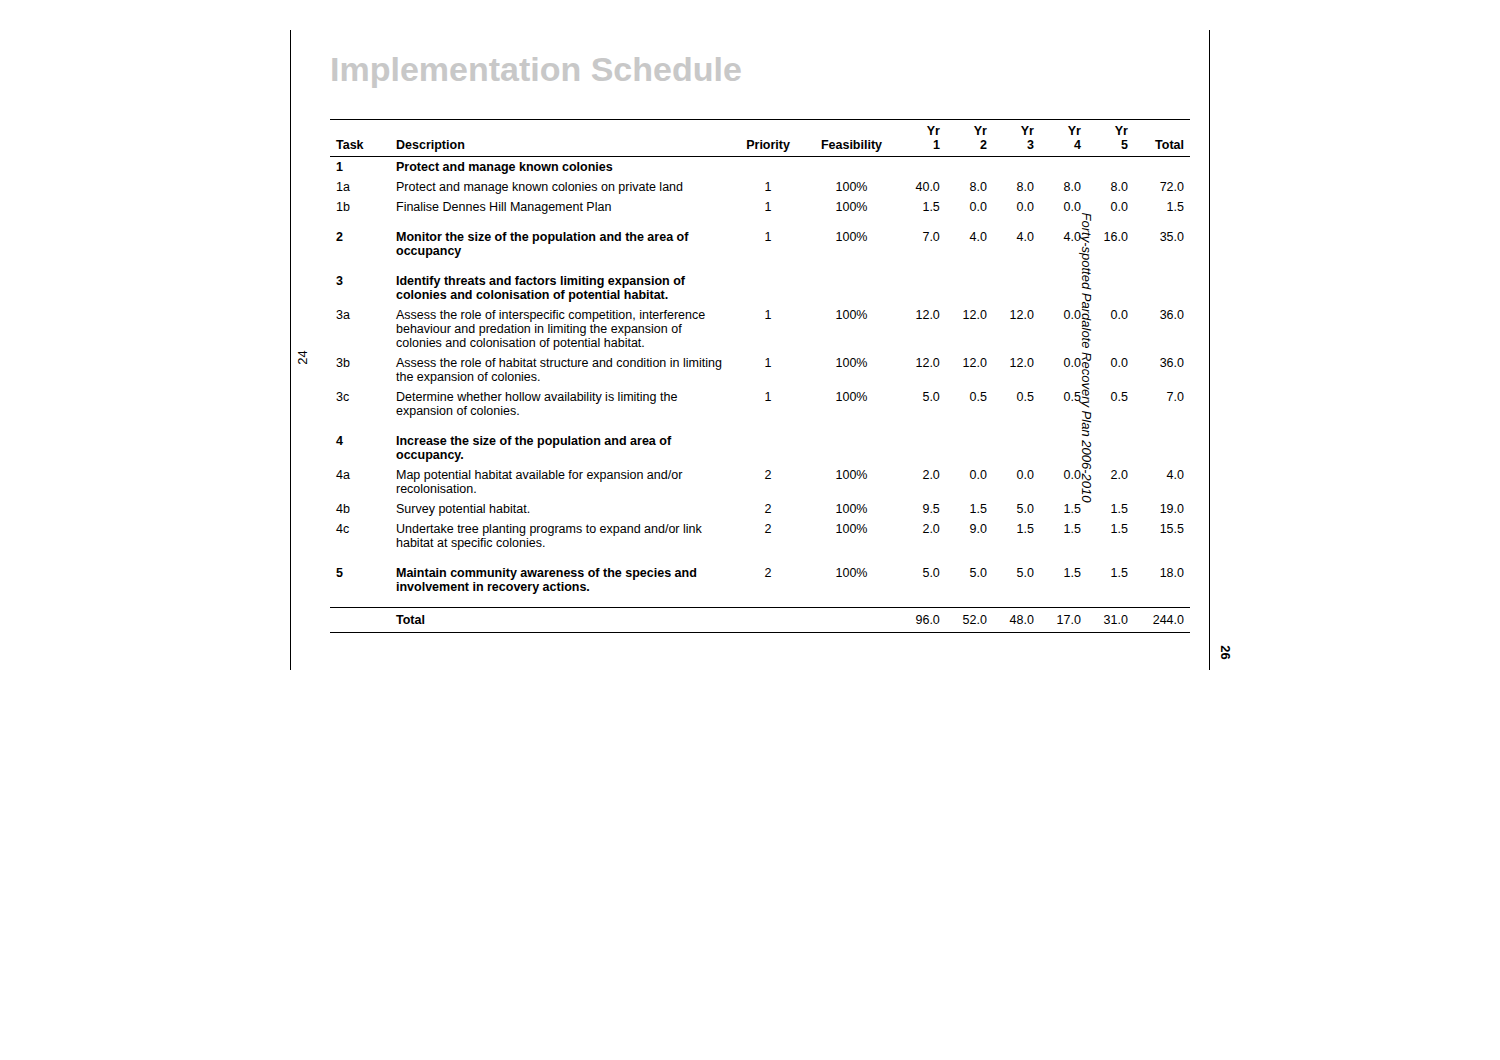24
Forty-spotted Pardalote Recovery Plan 2006-2010
26
Implementation Schedule
| Task | Description | Priority | Feasibility | Yr 1 | Yr 2 | Yr 3 | Yr 4 | Yr 5 | Total |
| --- | --- | --- | --- | --- | --- | --- | --- | --- | --- |
| 1 | Protect and manage known colonies | | | | | | | | |
| 1a | Protect and manage known colonies on private land | 1 | 100% | 40.0 | 8.0 | 8.0 | 8.0 | 8.0 | 72.0 |
| 1b | Finalise Dennes Hill Management Plan | 1 | 100% | 1.5 | 0.0 | 0.0 | 0.0 | 0.0 | 1.5 |
| 2 | Monitor the size of the population and the area of occupancy | 1 | 100% | 7.0 | 4.0 | 4.0 | 4.0 | 16.0 | 35.0 |
| 3 | Identify threats and factors limiting expansion of colonies and colonisation of potential habitat. | | | | | | | | |
| 3a | Assess the role of interspecific competition, interference behaviour and predation in limiting the expansion of colonies and colonisation of potential habitat. | 1 | 100% | 12.0 | 12.0 | 12.0 | 0.0 | 0.0 | 36.0 |
| 3b | Assess the role of habitat structure and condition in limiting the expansion of colonies. | 1 | 100% | 12.0 | 12.0 | 12.0 | 0.0 | 0.0 | 36.0 |
| 3c | Determine whether hollow availability is limiting the expansion of colonies. | 1 | 100% | 5.0 | 0.5 | 0.5 | 0.5 | 0.5 | 7.0 |
| 4 | Increase the size of the population and area of occupancy. | | | | | | | | |
| 4a | Map potential habitat available for expansion and/or recolonisation. | 2 | 100% | 2.0 | 0.0 | 0.0 | 0.0 | 2.0 | 4.0 |
| 4b | Survey potential habitat. | 2 | 100% | 9.5 | 1.5 | 5.0 | 1.5 | 1.5 | 19.0 |
| 4c | Undertake tree planting programs to expand and/or link habitat at specific colonies. | 2 | 100% | 2.0 | 9.0 | 1.5 | 1.5 | 1.5 | 15.5 |
| 5 | Maintain community awareness of the species and involvement in recovery actions. | 2 | 100% | 5.0 | 5.0 | 5.0 | 1.5 | 1.5 | 18.0 |
| | Total | | | 96.0 | 52.0 | 48.0 | 17.0 | 31.0 | 244.0 |